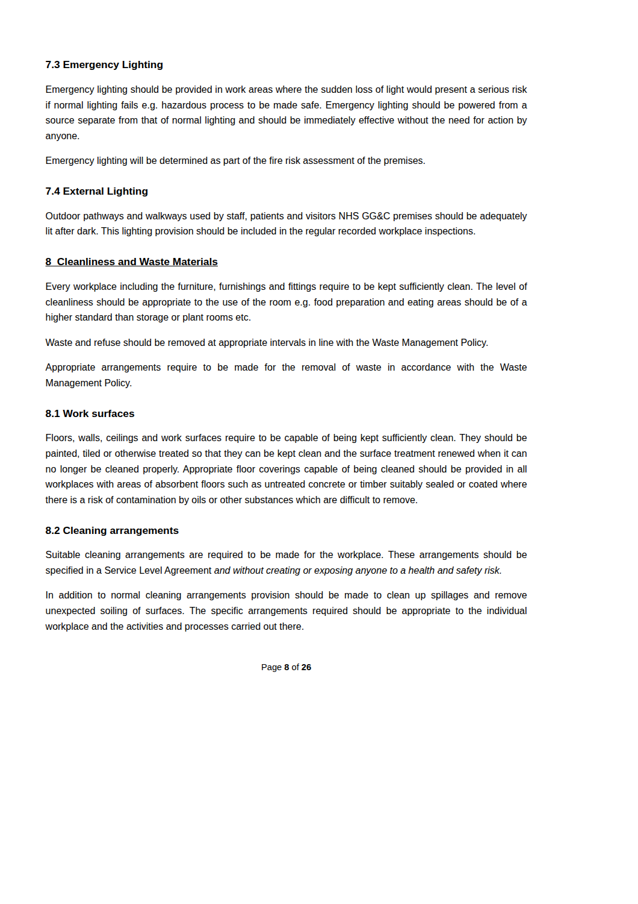7.3 Emergency Lighting
Emergency lighting should be provided in work areas where the sudden loss of light would present a serious risk if normal lighting fails e.g. hazardous process to be made safe. Emergency lighting should be powered from a source separate from that of normal lighting and should be immediately effective without the need for action by anyone.
Emergency lighting will be determined as part of the fire risk assessment of the premises.
7.4 External Lighting
Outdoor pathways and walkways used by staff, patients and visitors NHS GG&C premises should be adequately lit after dark. This lighting provision should be included in the regular recorded workplace inspections.
8 Cleanliness and Waste Materials
Every workplace including the furniture, furnishings and fittings require to be kept sufficiently clean. The level of cleanliness should be appropriate to the use of the room e.g. food preparation and eating areas should be of a higher standard than storage or plant rooms etc.
Waste and refuse should be removed at appropriate intervals in line with the Waste Management Policy.
Appropriate arrangements require to be made for the removal of waste in accordance with the Waste Management Policy.
8.1 Work surfaces
Floors, walls, ceilings and work surfaces require to be capable of being kept sufficiently clean. They should be painted, tiled or otherwise treated so that they can be kept clean and the surface treatment renewed when it can no longer be cleaned properly. Appropriate floor coverings capable of being cleaned should be provided in all workplaces with areas of absorbent floors such as untreated concrete or timber suitably sealed or coated where there is a risk of contamination by oils or other substances which are difficult to remove.
8.2 Cleaning arrangements
Suitable cleaning arrangements are required to be made for the workplace. These arrangements should be specified in a Service Level Agreement and without creating or exposing anyone to a health and safety risk.
In addition to normal cleaning arrangements provision should be made to clean up spillages and remove unexpected soiling of surfaces. The specific arrangements required should be appropriate to the individual workplace and the activities and processes carried out there.
Page 8 of 26